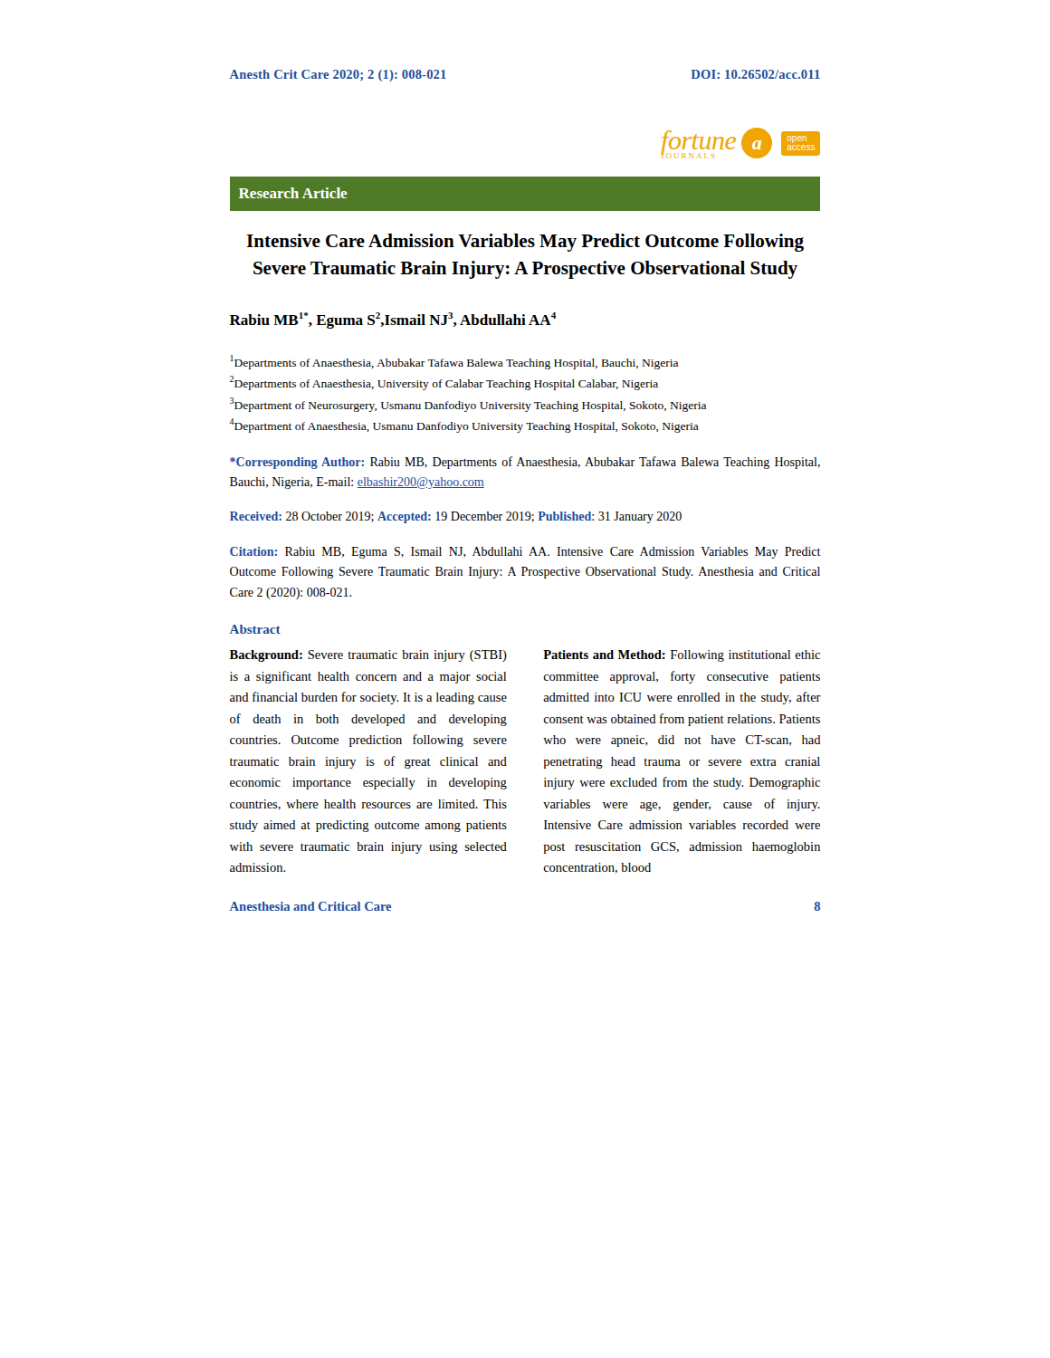Anesth Crit Care 2020; 2 (1): 008-021
DOI: 10.26502/acc.011
fortuneJOURNALS
a
open access
Research Article
Intensive Care Admission Variables May Predict Outcome Following Severe Traumatic Brain Injury: A Prospective Observational Study
Rabiu MB1*, Eguma S2,Ismail NJ3, Abdullahi AA4
1Departments of Anaesthesia, Abubakar Tafawa Balewa Teaching Hospital, Bauchi, Nigeria
2Departments of Anaesthesia, University of Calabar Teaching Hospital Calabar, Nigeria
3Department of Neurosurgery, Usmanu Danfodiyo University Teaching Hospital, Sokoto, Nigeria
4Department of Anaesthesia, Usmanu Danfodiyo University Teaching Hospital, Sokoto, Nigeria
*Corresponding Author: Rabiu MB, Departments of Anaesthesia, Abubakar Tafawa Balewa Teaching Hospital, Bauchi, Nigeria, E-mail: elbashir200@yahoo.com
Received: 28 October 2019; Accepted: 19 December 2019; Published: 31 January 2020
Citation: Rabiu MB, Eguma S, Ismail NJ, Abdullahi AA. Intensive Care Admission Variables May Predict Outcome Following Severe Traumatic Brain Injury: A Prospective Observational Study. Anesthesia and Critical Care 2 (2020): 008-021.
Abstract
Background: Severe traumatic brain injury (STBI) is a significant health concern and a major social and financial burden for society. It is a leading cause of death in both developed and developing countries. Outcome prediction following severe traumatic brain injury is of great clinical and economic importance especially in developing countries, where health resources are limited. This study aimed at predicting outcome among patients with severe traumatic brain injury using selected admission.
Patients and Method: Following institutional ethic committee approval, forty consecutive patients admitted into ICU were enrolled in the study, after consent was obtained from patient relations. Patients who were apneic, did not have CT-scan, had penetrating head trauma or severe extra cranial injury were excluded from the study. Demographic variables were age, gender, cause of injury. Intensive Care admission variables recorded were post resuscitation GCS, admission haemoglobin concentration, blood
Anesthesia and Critical Care
8